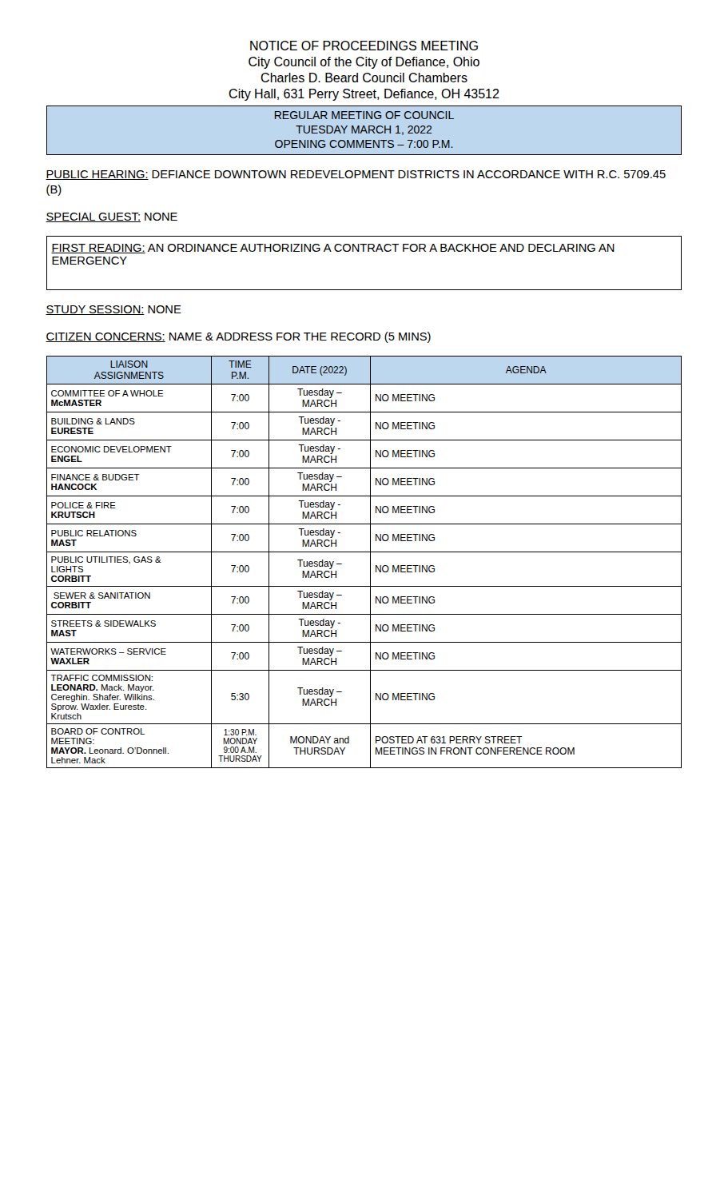NOTICE OF PROCEEDINGS MEETING
City Council of the City of Defiance, Ohio
Charles D. Beard Council Chambers
City Hall, 631 Perry Street, Defiance, OH 43512
REGULAR MEETING OF COUNCIL
TUESDAY MARCH 1, 2022
OPENING COMMENTS – 7:00 P.M.
PUBLIC HEARING: DEFIANCE DOWNTOWN REDEVELOPMENT DISTRICTS IN ACCORDANCE WITH R.C. 5709.45 (B)
SPECIAL GUEST: NONE
FIRST READING: AN ORDINANCE AUTHORIZING A CONTRACT FOR A BACKHOE AND DECLARING AN EMERGENCY
STUDY SESSION: NONE
CITIZEN CONCERNS: NAME & ADDRESS FOR THE RECORD (5 MINS)
| LIAISON ASSIGNMENTS | TIME P.M. | DATE (2022) | AGENDA |
| --- | --- | --- | --- |
| COMMITTEE OF A WHOLE McMASTER | 7:00 | Tuesday – MARCH | NO MEETING |
| BUILDING & LANDS EURESTE | 7:00 | Tuesday - MARCH | NO MEETING |
| ECONOMIC DEVELOPMENT ENGEL | 7:00 | Tuesday - MARCH | NO MEETING |
| FINANCE & BUDGET HANCOCK | 7:00 | Tuesday – MARCH | NO MEETING |
| POLICE & FIRE KRUTSCH | 7:00 | Tuesday - MARCH | NO MEETING |
| PUBLIC RELATIONS MAST | 7:00 | Tuesday - MARCH | NO MEETING |
| PUBLIC UTILITIES, GAS & LIGHTS CORBITT | 7:00 | Tuesday – MARCH | NO MEETING |
| SEWER & SANITATION CORBITT | 7:00 | Tuesday – MARCH | NO MEETING |
| STREETS & SIDEWALKS MAST | 7:00 | Tuesday - MARCH | NO MEETING |
| WATERWORKS – SERVICE WAXLER | 7:00 | Tuesday – MARCH | NO MEETING |
| TRAFFIC COMMISSION: LEONARD. Mack. Mayor. Cereghin. Shafer. Wilkins. Sprow. Waxler. Eureste. Krutsch | 5:30 | Tuesday – MARCH | NO MEETING |
| BOARD OF CONTROL MEETING: MAYOR. Leonard. O’Donnell. Lehner. Mack | 1:30 P.M. MONDAY 9:00 A.M. THURSDAY | MONDAY and THURSDAY | POSTED AT 631 PERRY STREET MEETINGS IN FRONT CONFERENCE ROOM |